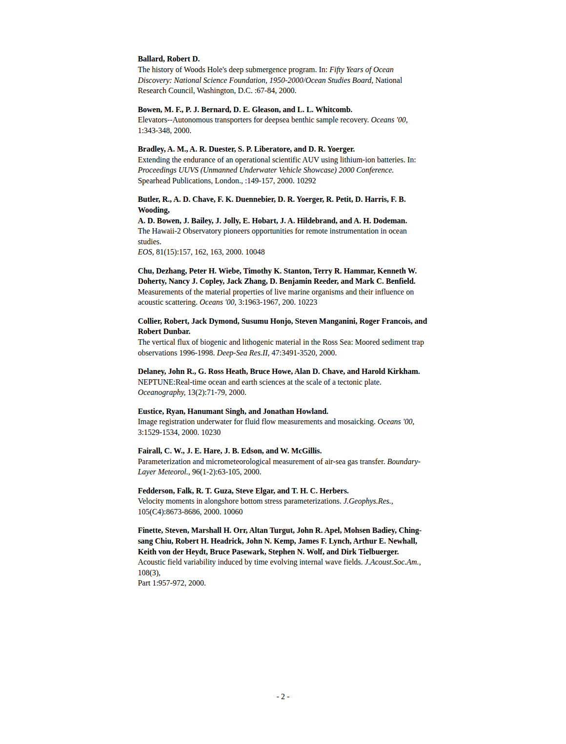Ballard, Robert D.
The history of Woods Hole's deep submergence program. In: Fifty Years of Ocean Discovery: National Science Foundation, 1950-2000/Ocean Studies Board, National Research Council, Washington, D.C. :67-84, 2000.
Bowen, M. F., P. J. Bernard, D. E. Gleason, and L. L. Whitcomb.
Elevators--Autonomous transporters for deepsea benthic sample recovery. Oceans '00, 1:343-348, 2000.
Bradley, A. M., A. R. Duester, S. P. Liberatore, and D. R. Yoerger.
Extending the endurance of an operational scientific AUV using lithium-ion batteries. In: Proceedings UUVS (Unmanned Underwater Vehicle Showcase) 2000 Conference. Spearhead Publications, London., :149-157, 2000. 10292
Butler, R., A. D. Chave, F. K. Duennebier, D. R. Yoerger, R. Petit, D. Harris, F. B. Wooding,
A. D. Bowen, J. Bailey, J. Jolly, E. Hobart, J. A. Hildebrand, and A. H. Dodeman.
The Hawaii-2 Observatory pioneers opportunities for remote instrumentation in ocean studies.
EOS, 81(15):157, 162, 163, 2000. 10048
Chu, Dezhang, Peter H. Wiebe, Timothy K. Stanton, Terry R. Hammar, Kenneth W. Doherty, Nancy J. Copley, Jack Zhang, D. Benjamin Reeder, and Mark C. Benfield.
Measurements of the material properties of live marine organisms and their influence on acoustic scattering. Oceans '00, 3:1963-1967, 200. 10223
Collier, Robert, Jack Dymond, Susumu Honjo, Steven Manganini, Roger Francois, and Robert Dunbar.
The vertical flux of biogenic and lithogenic material in the Ross Sea: Moored sediment trap observations 1996-1998. Deep-Sea Res.II, 47:3491-3520, 2000.
Delaney, John R., G. Ross Heath, Bruce Howe, Alan D. Chave, and Harold Kirkham.
NEPTUNE:Real-time ocean and earth sciences at the scale of a tectonic plate. Oceanography, 13(2):71-79, 2000.
Eustice, Ryan, Hanumant Singh, and Jonathan Howland.
Image registration underwater for fluid flow measurements and mosaicking. Oceans '00, 3:1529-1534, 2000. 10230
Fairall, C. W., J. E. Hare, J. B. Edson, and W. McGillis.
Parameterization and micrometeorological measurement of air-sea gas transfer. Boundary-Layer Meteorol., 96(1-2):63-105, 2000.
Fedderson, Falk, R. T. Guza, Steve Elgar, and T. H. C. Herbers.
Velocity moments in alongshore bottom stress parameterizations. J.Geophys.Res., 105(C4):8673-8686, 2000. 10060
Finette, Steven, Marshall H. Orr, Altan Turgut, John R. Apel, Mohsen Badiey, Ching-sang Chiu, Robert H. Headrick, John N. Kemp, James F. Lynch, Arthur E. Newhall, Keith von der Heydt, Bruce Pasewark, Stephen N. Wolf, and Dirk Tielbuerger.
Acoustic field variability induced by time evolving internal wave fields. J.Acoust.Soc.Am., 108(3),
Part 1:957-972, 2000.
- 2 -